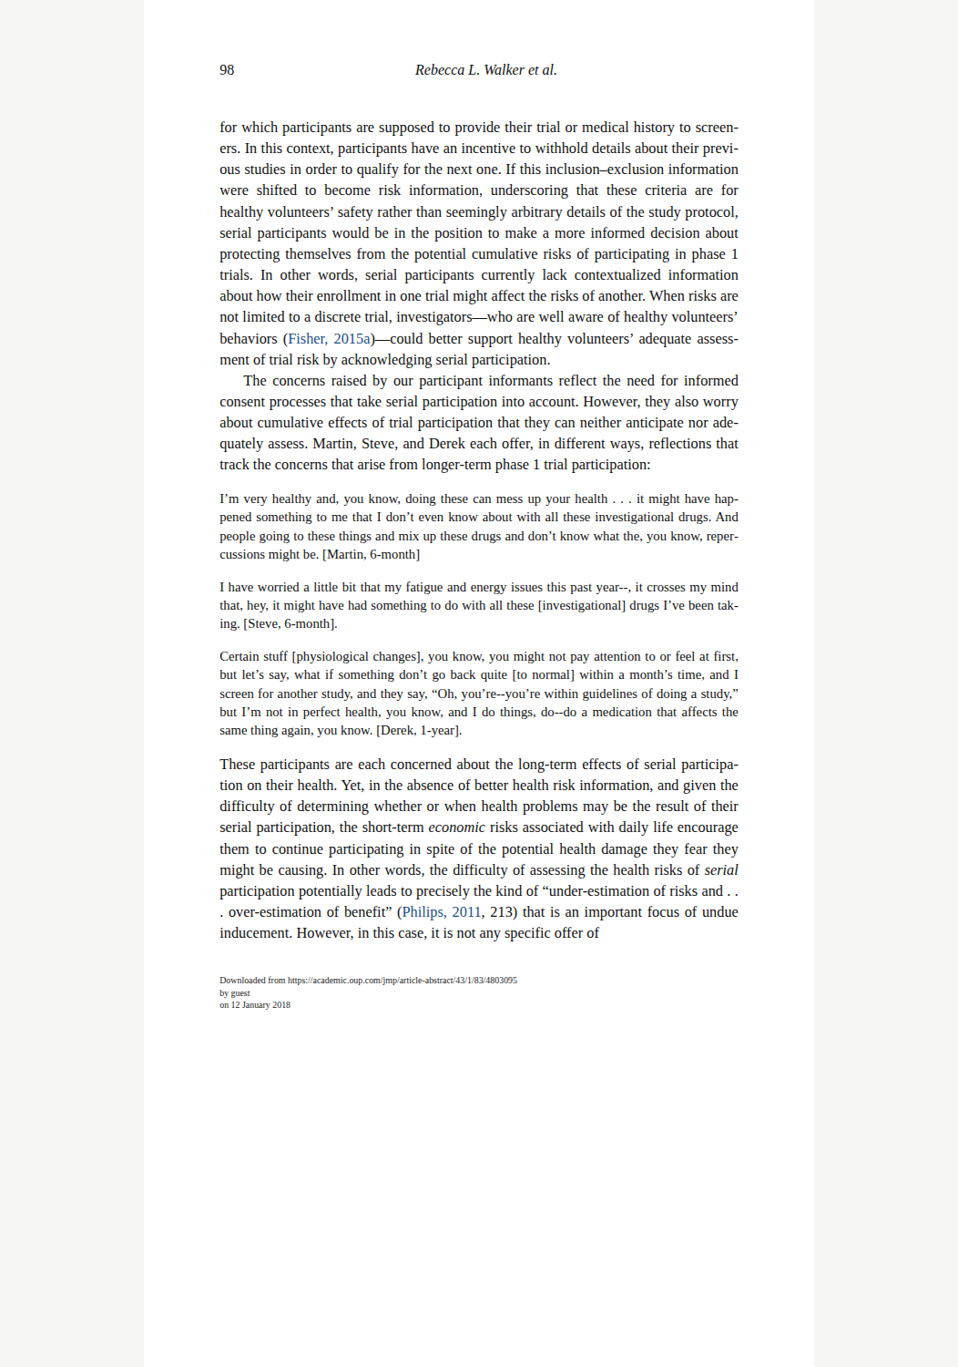98
Rebecca L. Walker et al.
for which participants are supposed to provide their trial or medical history to screeners. In this context, participants have an incentive to withhold details about their previous studies in order to qualify for the next one. If this inclusion–exclusion information were shifted to become risk information, underscoring that these criteria are for healthy volunteers’ safety rather than seemingly arbitrary details of the study protocol, serial participants would be in the position to make a more informed decision about protecting themselves from the potential cumulative risks of participating in phase 1 trials. In other words, serial participants currently lack contextualized information about how their enrollment in one trial might affect the risks of another. When risks are not limited to a discrete trial, investigators—who are well aware of healthy volunteers’ behaviors (Fisher, 2015a)—could better support healthy volunteers’ adequate assessment of trial risk by acknowledging serial participation.
The concerns raised by our participant informants reflect the need for informed consent processes that take serial participation into account. However, they also worry about cumulative effects of trial participation that they can neither anticipate nor adequately assess. Martin, Steve, and Derek each offer, in different ways, reflections that track the concerns that arise from longer-term phase 1 trial participation:
I’m very healthy and, you know, doing these can mess up your health . . . it might have happened something to me that I don’t even know about with all these investigational drugs. And people going to these things and mix up these drugs and don’t know what the, you know, repercussions might be. [Martin, 6-month]
I have worried a little bit that my fatigue and energy issues this past year--, it crosses my mind that, hey, it might have had something to do with all these [investigational] drugs I’ve been taking. [Steve, 6-month].
Certain stuff [physiological changes], you know, you might not pay attention to or feel at first, but let’s say, what if something don’t go back quite [to normal] within a month’s time, and I screen for another study, and they say, “Oh, you’re--you’re within guidelines of doing a study,” but I’m not in perfect health, you know, and I do things, do--do a medication that affects the same thing again, you know. [Derek, 1-year].
These participants are each concerned about the long-term effects of serial participation on their health. Yet, in the absence of better health risk information, and given the difficulty of determining whether or when health problems may be the result of their serial participation, the short-term economic risks associated with daily life encourage them to continue participating in spite of the potential health damage they fear they might be causing. In other words, the difficulty of assessing the health risks of serial participation potentially leads to precisely the kind of “under-estimation of risks and . . . over-estimation of benefit” (Philips, 2011, 213) that is an important focus of undue inducement. However, in this case, it is not any specific offer of
Downloaded from https://academic.oup.com/jmp/article-abstract/43/1/83/4803095
by guest
on 12 January 2018